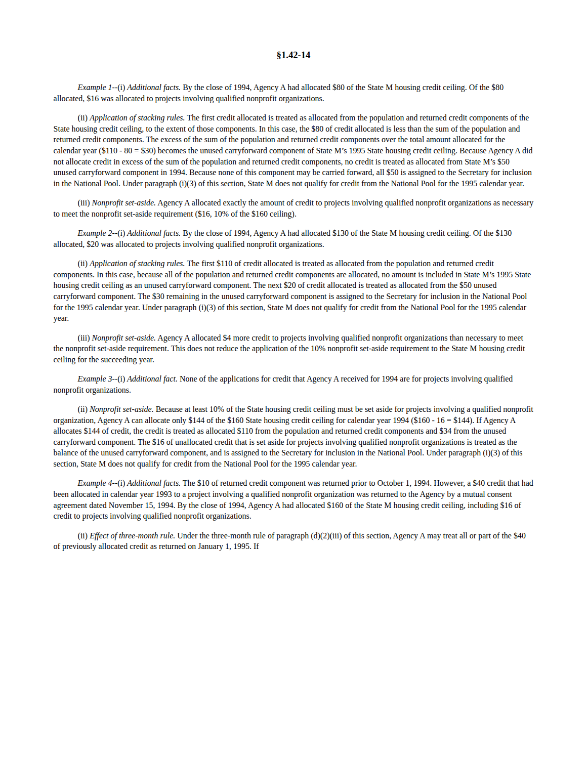§1.42-14
Example 1--(i) Additional facts. By the close of 1994, Agency A had allocated $80 of the State M housing credit ceiling. Of the $80 allocated, $16 was allocated to projects involving qualified nonprofit organizations.
(ii) Application of stacking rules. The first credit allocated is treated as allocated from the population and returned credit components of the State housing credit ceiling, to the extent of those components. In this case, the $80 of credit allocated is less than the sum of the population and returned credit components. The excess of the sum of the population and returned credit components over the total amount allocated for the calendar year ($110 - 80 = $30) becomes the unused carryforward component of State M’s 1995 State housing credit ceiling. Because Agency A did not allocate credit in excess of the sum of the population and returned credit components, no credit is treated as allocated from State M’s $50 unused carryforward component in 1994. Because none of this component may be carried forward, all $50 is assigned to the Secretary for inclusion in the National Pool. Under paragraph (i)(3) of this section, State M does not qualify for credit from the National Pool for the 1995 calendar year.
(iii) Nonprofit set-aside. Agency A allocated exactly the amount of credit to projects involving qualified nonprofit organizations as necessary to meet the nonprofit set-aside requirement ($16, 10% of the $160 ceiling).
Example 2--(i) Additional facts. By the close of 1994, Agency A had allocated $130 of the State M housing credit ceiling. Of the $130 allocated, $20 was allocated to projects involving qualified nonprofit organizations.
(ii) Application of stacking rules. The first $110 of credit allocated is treated as allocated from the population and returned credit components. In this case, because all of the population and returned credit components are allocated, no amount is included in State M’s 1995 State housing credit ceiling as an unused carryforward component. The next $20 of credit allocated is treated as allocated from the $50 unused carryforward component. The $30 remaining in the unused carryforward component is assigned to the Secretary for inclusion in the National Pool for the 1995 calendar year. Under paragraph (i)(3) of this section, State M does not qualify for credit from the National Pool for the 1995 calendar year.
(iii) Nonprofit set-aside. Agency A allocated $4 more credit to projects involving qualified nonprofit organizations than necessary to meet the nonprofit set-aside requirement. This does not reduce the application of the 10% nonprofit set-aside requirement to the State M housing credit ceiling for the succeeding year.
Example 3--(i) Additional fact. None of the applications for credit that Agency A received for 1994 are for projects involving qualified nonprofit organizations.
(ii) Nonprofit set-aside. Because at least 10% of the State housing credit ceiling must be set aside for projects involving a qualified nonprofit organization, Agency A can allocate only $144 of the $160 State housing credit ceiling for calendar year 1994 ($160 - 16 = $144). If Agency A allocates $144 of credit, the credit is treated as allocated $110 from the population and returned credit components and $34 from the unused carryforward component. The $16 of unallocated credit that is set aside for projects involving qualified nonprofit organizations is treated as the balance of the unused carryforward component, and is assigned to the Secretary for inclusion in the National Pool. Under paragraph (i)(3) of this section, State M does not qualify for credit from the National Pool for the 1995 calendar year.
Example 4--(i) Additional facts. The $10 of returned credit component was returned prior to October 1, 1994. However, a $40 credit that had been allocated in calendar year 1993 to a project involving a qualified nonprofit organization was returned to the Agency by a mutual consent agreement dated November 15, 1994. By the close of 1994, Agency A had allocated $160 of the State M housing credit ceiling, including $16 of credit to projects involving qualified nonprofit organizations.
(ii) Effect of three-month rule. Under the three-month rule of paragraph (d)(2)(iii) of this section, Agency A may treat all or part of the $40 of previously allocated credit as returned on January 1, 1995. If